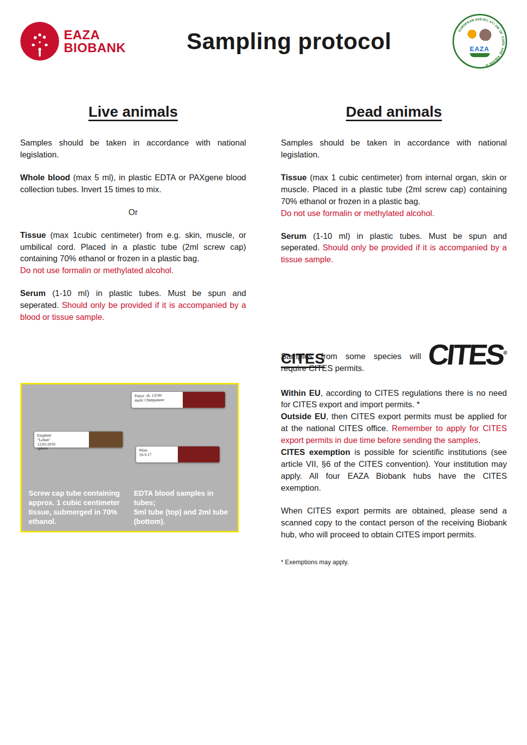EAZA BIOBANK
Sampling protocol
E U R O P E A N A S S O C I A T I O N O F Z O O S A N D A Q U A R I A
EAZA
Live animals
Samples should be taken in accordance with national legislation.
Whole blood (max 5 ml), in plastic EDTA or PAXgene blood collection tubes. Invert 15 times to mix.
Or
Tissue (max 1cubic centimeter) from e.g. skin, muscle, or umbilical cord. Placed in a plastic tube (2ml screw cap) containing 70% ethanol or frozen in a plastic bag.
Do not use formalin or methylated alcohol.
Serum (1-10 ml) in plastic tubes. Must be spun and seperated. Should only be provided if it is accompanied by a blood or tissue sample.
Panya sb. 13599
matic Chimpanzee
Elephant
"Lehan"
12/05/2016
spleen
Pilan
16/3-17
Screw cap tube containing approx. 1 cubic centimeter tissue, submerged in 70% ethanol.
EDTA blood samples in tubes;
5ml tube (top) and 2ml tube (bottom).
Dead animals
Samples should be taken in accordance with national legislation.
Tissue (max 1 cubic centimeter) from internal organ, skin or muscle. Placed in a plastic tube (2ml screw cap) containing 70% ethanol or frozen in a plastic bag.
Do not use formalin or methylated alcohol.
Serum (1-10 ml) in plastic tubes. Must be spun and seperated. Should only be provided if it is accompanied by a tissue sample.
CITES
CITES®
Samples from some species will require CITES permits.
Within EU, according to CITES regulations there is no need for CITES export and import permits. *
Outside EU, then CITES export permits must be applied for at the national CITES office. Remember to apply for CITES export permits in due time before sending the samples.
CITES exemption is possible for scientific institutions (see article VII, §6 of the CITES convention). Your institution may apply. All four EAZA Biobank hubs have the CITES exemption.
When CITES export permits are obtained, please send a scanned copy to the contact person of the receiving Biobank hub, who will proceed to obtain CITES import permits.
* Exemptions may apply.